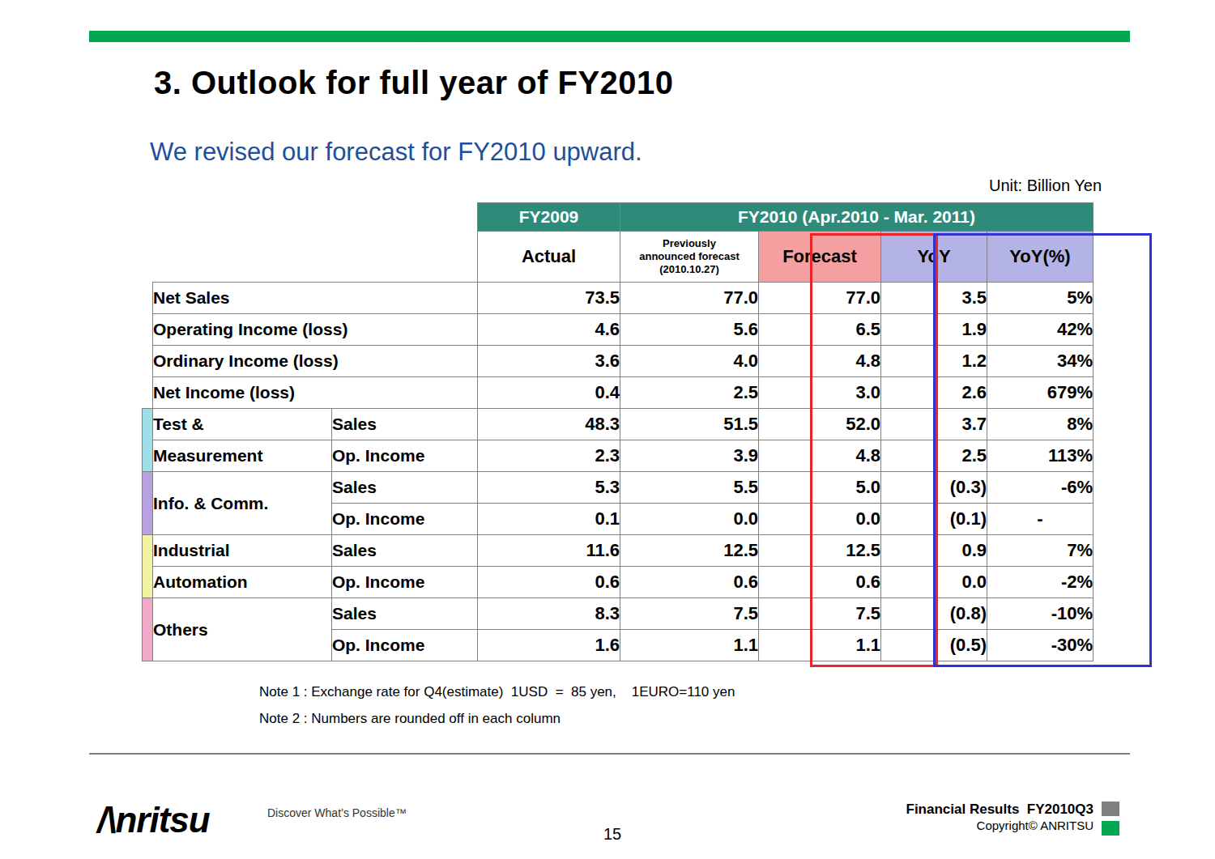3. Outlook for full year of FY2010
We revised our forecast for FY2010 upward.
Unit: Billion Yen
| | | | FY2009 | FY2010 (Apr.2010 - Mar. 2011) |
| | | | Actual | Previously announced forecast (2010.10.27) | Forecast | YoY | YoY(%) |
| | Net Sales | 73.5 | 77.0 | 77.0 | 3.5 | 5% |
| | Operating Income (loss) | 4.6 | 5.6 | 6.5 | 1.9 | 42% |
| | Ordinary Income (loss) | 3.6 | 4.0 | 4.8 | 1.2 | 34% |
| | Net Income (loss) | 0.4 | 2.5 | 3.0 | 2.6 | 679% |
| | Test & | Sales | 48.3 | 51.5 | 52.0 | 3.7 | 8% |
| Measurement | Op. Income | 2.3 | 3.9 | 4.8 | 2.5 | 113% |
| | Info. & Comm. | Sales | 5.3 | 5.5 | 5.0 | (0.3) | -6% |
| Op. Income | 0.1 | 0.0 | 0.0 | (0.1) | - |
| | Industrial | Sales | 11.6 | 12.5 | 12.5 | 0.9 | 7% |
| Automation | Op. Income | 0.6 | 0.6 | 0.6 | 0.0 | -2% |
| | Others | Sales | 8.3 | 7.5 | 7.5 | (0.8) | -10% |
| Op. Income | 1.6 | 1.1 | 1.1 | (0.5) | -30% |
Note 1 : Exchange rate for Q4(estimate) 1USD = 85 yen, 1EURO=110 yen
Note 2 : Numbers are rounded off in each column
/\nritsu
Discover What’s Possible™
15
Financial Results FY2010Q3
Copyright© ANRITSU